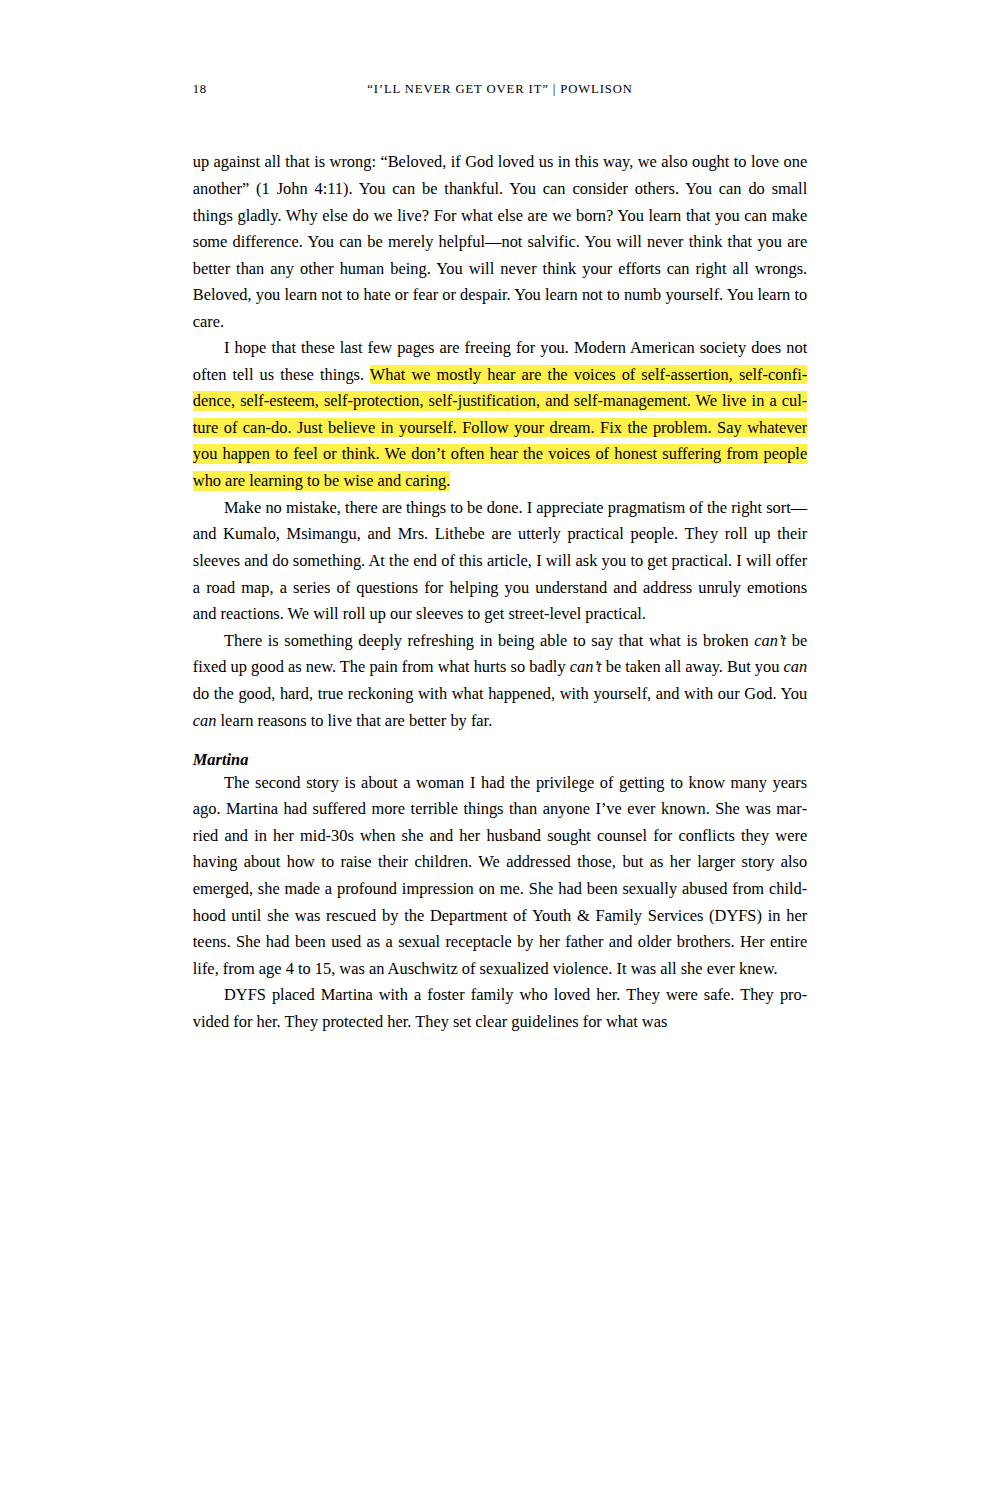18 “I’ll Never Get Over It” | Powlison
up against all that is wrong: “Beloved, if God loved us in this way, we also ought to love one another” (1 John 4:11). You can be thankful. You can consider others. You can do small things gladly. Why else do we live? For what else are we born? You learn that you can make some difference. You can be merely helpful—not salvific. You will never think that you are better than any other human being. You will never think your efforts can right all wrongs. Beloved, you learn not to hate or fear or despair. You learn not to numb yourself. You learn to care.
I hope that these last few pages are freeing for you. Modern American society does not often tell us these things. What we mostly hear are the voices of self-assertion, self-confidence, self-esteem, self-protection, self-justification, and self-management. We live in a culture of can-do. Just believe in yourself. Follow your dream. Fix the problem. Say whatever you happen to feel or think. We don’t often hear the voices of honest suffering from people who are learning to be wise and caring.
Make no mistake, there are things to be done. I appreciate pragmatism of the right sort—and Kumalo, Msimangu, and Mrs. Lithebe are utterly practical people. They roll up their sleeves and do something. At the end of this article, I will ask you to get practical. I will offer a road map, a series of questions for helping you understand and address unruly emotions and reactions. We will roll up our sleeves to get street-level practical.
There is something deeply refreshing in being able to say that what is broken can’t be fixed up good as new. The pain from what hurts so badly can’t be taken all away. But you can do the good, hard, true reckoning with what happened, with yourself, and with our God. You can learn reasons to live that are better by far.
Martina
The second story is about a woman I had the privilege of getting to know many years ago. Martina had suffered more terrible things than anyone I’ve ever known. She was married and in her mid-30s when she and her husband sought counsel for conflicts they were having about how to raise their children. We addressed those, but as her larger story also emerged, she made a profound impression on me. She had been sexually abused from childhood until she was rescued by the Department of Youth & Family Services (DYFS) in her teens. She had been used as a sexual receptacle by her father and older brothers. Her entire life, from age 4 to 15, was an Auschwitz of sexualized violence. It was all she ever knew.
DYFS placed Martina with a foster family who loved her. They were safe. They provided for her. They protected her. They set clear guidelines for what was